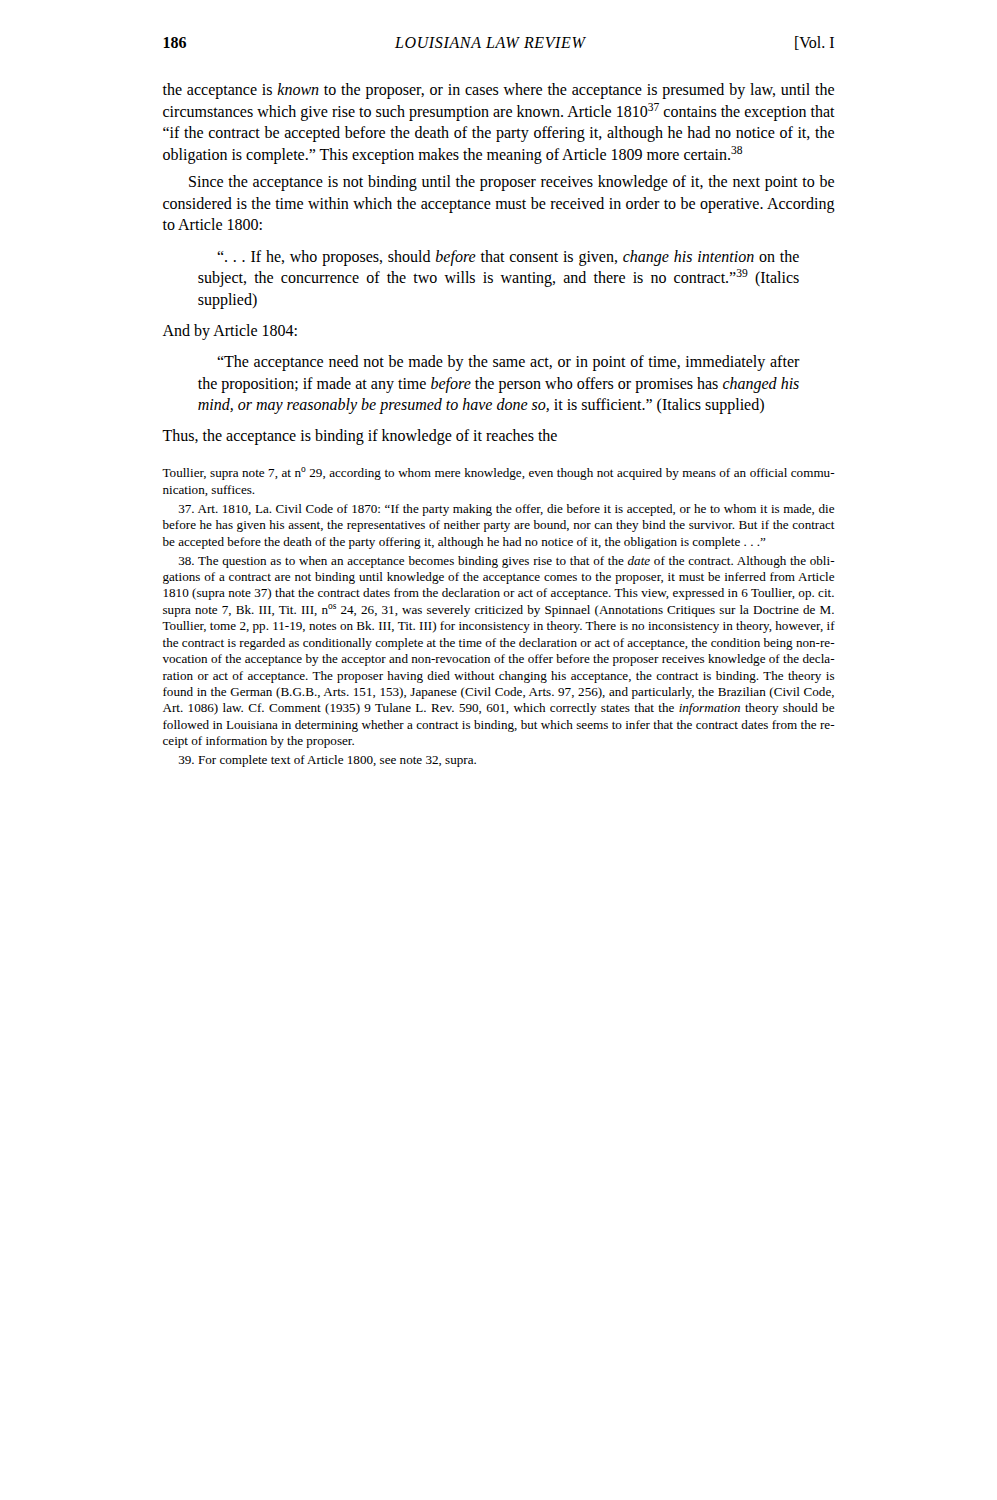186 LOUISIANA LAW REVIEW [Vol. I
the acceptance is known to the proposer, or in cases where the acceptance is presumed by law, until the circumstances which give rise to such presumption are known. Article 181037 contains the exception that “if the contract be accepted before the death of the party offering it, although he had no notice of it, the obligation is complete.” This exception makes the meaning of Article 1809 more certain.38
Since the acceptance is not binding until the proposer receives knowledge of it, the next point to be considered is the time within which the acceptance must be received in order to be operative. According to Article 1800:
“. . . If he, who proposes, should before that consent is given, change his intention on the subject, the concurrence of the two wills is wanting, and there is no contract.”39 (Italics supplied)
And by Article 1804:
“The acceptance need not be made by the same act, or in point of time, immediately after the proposition; if made at any time before the person who offers or promises has changed his mind, or may reasonably be presumed to have done so, it is sufficient.” (Italics supplied)
Thus, the acceptance is binding if knowledge of it reaches the
Toullier, supra note 7, at no 29, according to whom mere knowledge, even though not acquired by means of an official communication, suffices.
37. Art. 1810, La. Civil Code of 1870: “If the party making the offer, die before it is accepted, or he to whom it is made, die before he has given his assent, the representatives of neither party are bound, nor can they bind the survivor. But if the contract be accepted before the death of the party offering it, although he had no notice of it, the obligation is complete . . .”
38. The question as to when an acceptance becomes binding gives rise to that of the date of the contract. Although the obligations of a contract are not binding until knowledge of the acceptance comes to the proposer, it must be inferred from Article 1810 (supra note 37) that the contract dates from the declaration or act of acceptance. This view, expressed in 6 Toullier, op. cit. supra note 7, Bk. III, Tit. III, nos 24, 26, 31, was severely criticized by Spinnael (Annotations Critiques sur la Doctrine de M. Toullier, tome 2, pp. 11-19, notes on Bk. III, Tit. III) for inconsistency in theory. There is no inconsistency in theory, however, if the contract is regarded as conditionally complete at the time of the declaration or act of acceptance, the condition being non-revocation of the acceptance by the acceptor and non-revocation of the offer before the proposer receives knowledge of the declaration or act of acceptance. The proposer having died without changing his acceptance, the contract is binding. The theory is found in the German (B.G.B., Arts. 151, 153), Japanese (Civil Code, Arts. 97, 256), and particularly, the Brazilian (Civil Code, Art. 1086) law. Cf. Comment (1935) 9 Tulane L. Rev. 590, 601, which correctly states that the information theory should be followed in Louisiana in determining whether a contract is binding, but which seems to infer that the contract dates from the receipt of information by the proposer.
39. For complete text of Article 1800, see note 32, supra.